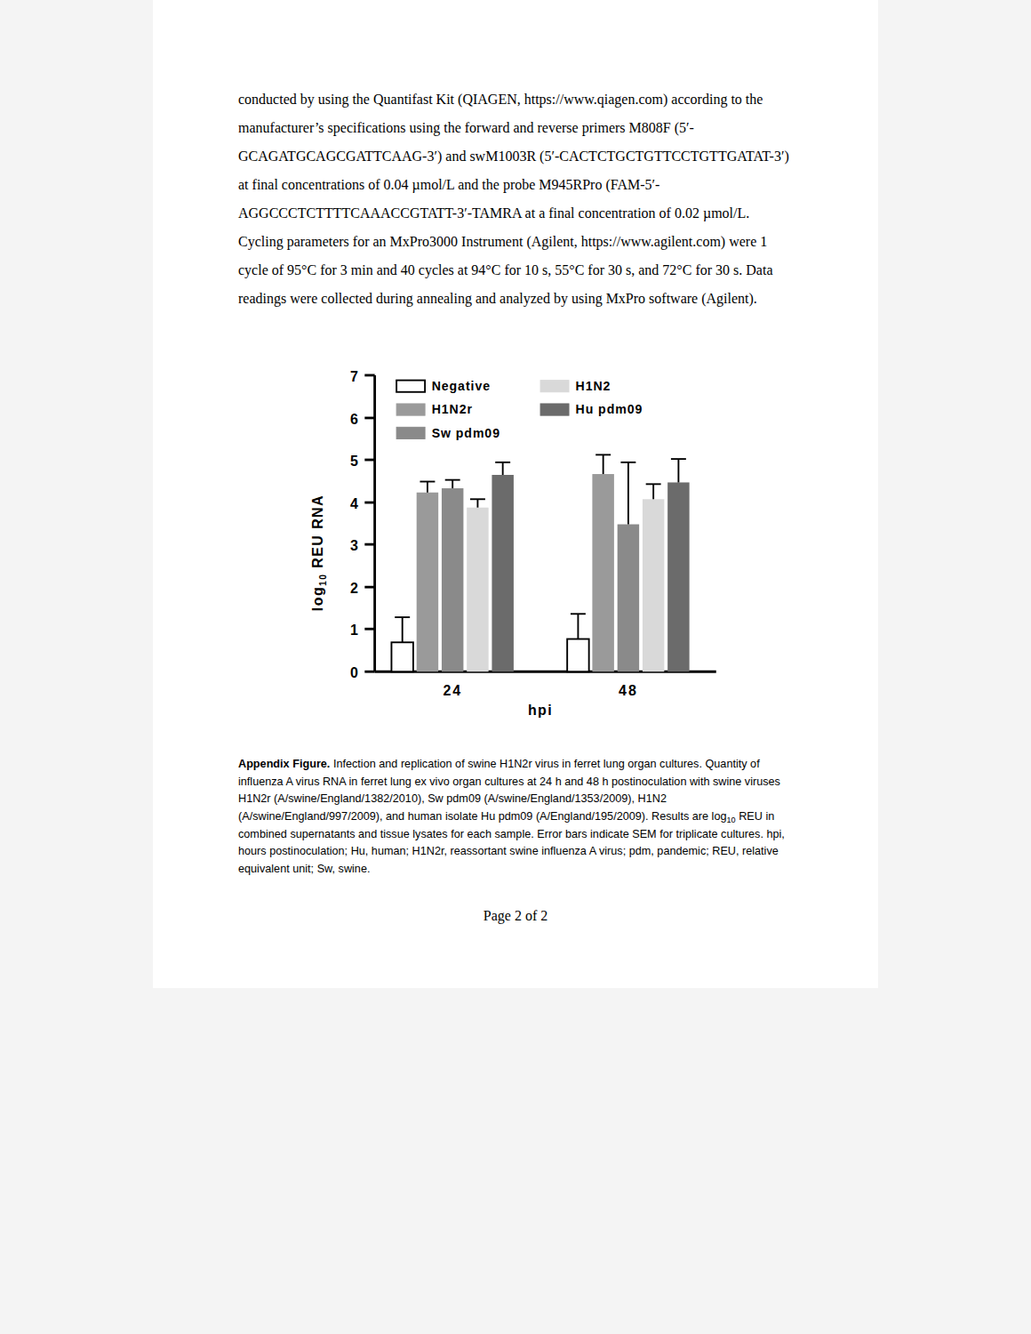conducted by using the Quantifast Kit (QIAGEN, https://www.qiagen.com) according to the manufacturer’s specifications using the forward and reverse primers M808F (5′-GCAGATGCAGCGATTCAAG-3′) and swM1003R (5′-CACTCTGCTGTTCCTGTTGATAT-3′) at final concentrations of 0.04 µmol/L and the probe M945RPro (FAM-5′-AGGCCCTCTTTTCAAACCGTATT-3′-TAMRA at a final concentration of 0.02 µmol/L. Cycling parameters for an MxPro3000 Instrument (Agilent, https://www.agilent.com) were 1 cycle of 95°C for 3 min and 40 cycles at 94°C for 10 s, 55°C for 30 s, and 72°C for 30 s. Data readings were collected during annealing and analyzed by using MxPro software (Agilent).
0 1 2 3 4 5 6 7 log10 REU RNA Negative H1N2 H1N2r Hu pdm09 Sw pdm09 24 48 hpi
Appendix Figure. Infection and replication of swine H1N2r virus in ferret lung organ cultures. Quantity of influenza A virus RNA in ferret lung ex vivo organ cultures at 24 h and 48 h postinoculation with swine viruses H1N2r (A/swine/England/1382/2010), Sw pdm09 (A/swine/England/1353/2009), H1N2 (A/swine/England/997/2009), and human isolate Hu pdm09 (A/England/195/2009). Results are log10 REU in combined supernatants and tissue lysates for each sample. Error bars indicate SEM for triplicate cultures. hpi, hours postinoculation; Hu, human; H1N2r, reassortant swine influenza A virus; pdm, pandemic; REU, relative equivalent unit; Sw, swine.
Page 2 of 2